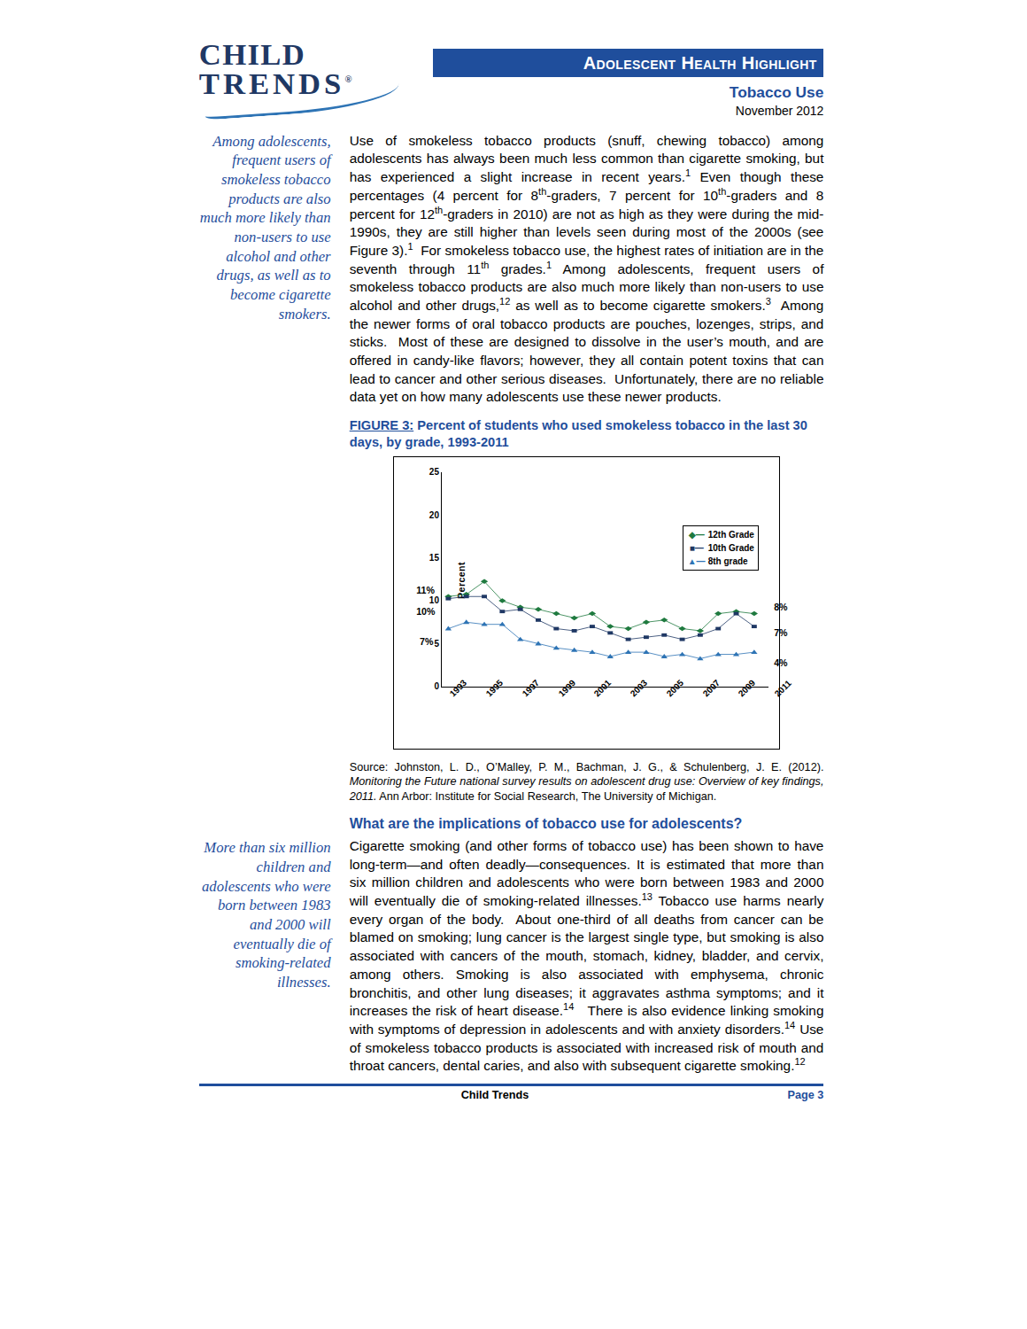CHILD TRENDS®
Adolescent Health Highlight
Tobacco Use
November 2012
Among adolescents, frequent users of smokeless tobacco products are also much more likely than non-users to use alcohol and other drugs, as well as to become cigarette smokers.
More than six million children and adolescents who were born between 1983 and 2000 will eventually die of smoking-related illnesses.
Use of smokeless tobacco products (snuff, chewing tobacco) among adolescents has always been much less common than cigarette smoking, but has experienced a slight increase in recent years.1 Even though these percentages (4 percent for 8th-graders, 7 percent for 10th-graders and 8 percent for 12th-graders in 2010) are not as high as they were during the mid-1990s, they are still higher than levels seen during most of the 2000s (see Figure 3).1 For smokeless tobacco use, the highest rates of initiation are in the seventh through 11th grades.1 Among adolescents, frequent users of smokeless tobacco products are also much more likely than non-users to use alcohol and other drugs,12 as well as to become cigarette smokers.3 Among the newer forms of oral tobacco products are pouches, lozenges, strips, and sticks. Most of these are designed to dissolve in the user’s mouth, and are offered in candy-like flavors; however, they all contain potent toxins that can lead to cancer and other serious diseases. Unfortunately, there are no reliable data yet on how many adolescents use these newer products.
FIGURE 3: Percent of students who used smokeless tobacco in the last 30 days, by grade, 1993-2011
Percent
25
20
15
10
5
0
11%
10%
7%
8%
7%
4%
◆—12th Grade
■—10th Grade
▲—8th grade
1993 1995 1997 1999 2001 2003 2005 2007 2009 2011
Source: Johnston, L. D., O’Malley, P. M., Bachman, J. G., & Schulenberg, J. E. (2012). Monitoring the Future national survey results on adolescent drug use: Overview of key findings, 2011. Ann Arbor: Institute for Social Research, The University of Michigan.
What are the implications of tobacco use for adolescents?
Cigarette smoking (and other forms of tobacco use) has been shown to have long-term—and often deadly—consequences. It is estimated that more than six million children and adolescents who were born between 1983 and 2000 will eventually die of smoking-related illnesses.13 Tobacco use harms nearly every organ of the body. About one-third of all deaths from cancer can be blamed on smoking; lung cancer is the largest single type, but smoking is also associated with cancers of the mouth, stomach, kidney, bladder, and cervix, among others. Smoking is also associated with emphysema, chronic bronchitis, and other lung diseases; it aggravates asthma symptoms; and it increases the risk of heart disease.14 There is also evidence linking smoking with symptoms of depression in adolescents and with anxiety disorders.14 Use of smokeless tobacco products is associated with increased risk of mouth and throat cancers, dental caries, and also with subsequent cigarette smoking.12
Child Trends
Page 3